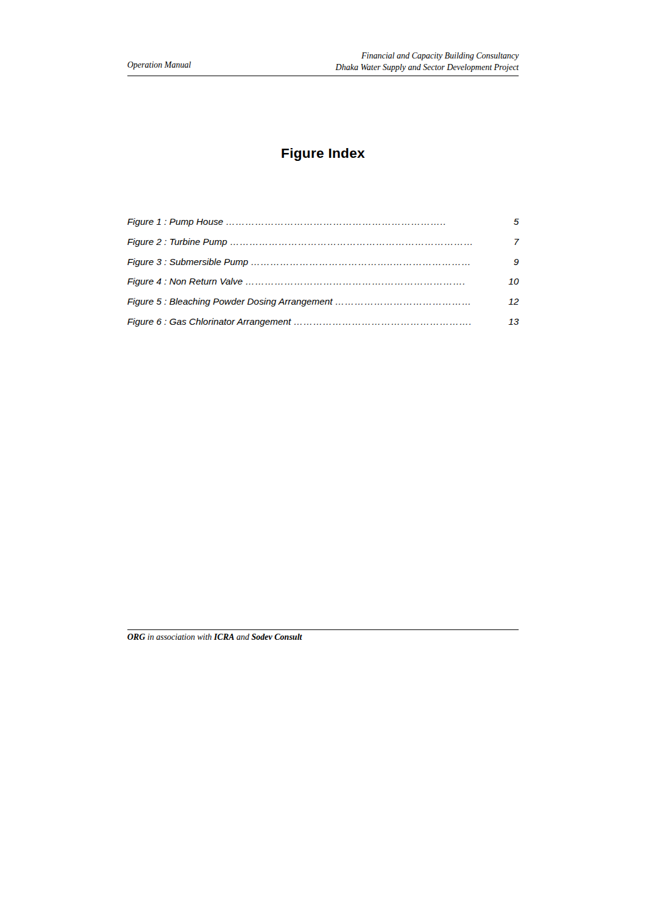Operation Manual
Financial and Capacity Building Consultancy
Dhaka Water Supply and Sector Development Project
Figure Index
| Figure 1 : Pump House ………………………………………………………….. | 5 |
| Figure 2 : Turbine Pump ………………………………………………………………… | 7 |
| Figure 3 : Submersible Pump ……………………………………..…………………… | 9 |
| Figure 4 : Non Return Valve …………………………………….……………………. | 10 |
| Figure 5 : Bleaching Powder Dosing Arrangement …………………………………… | 12 |
| Figure 6 : Gas Chlorinator Arrangement ………………………………………………. | 13 |
ORG in association with ICRA and Sodev Consult